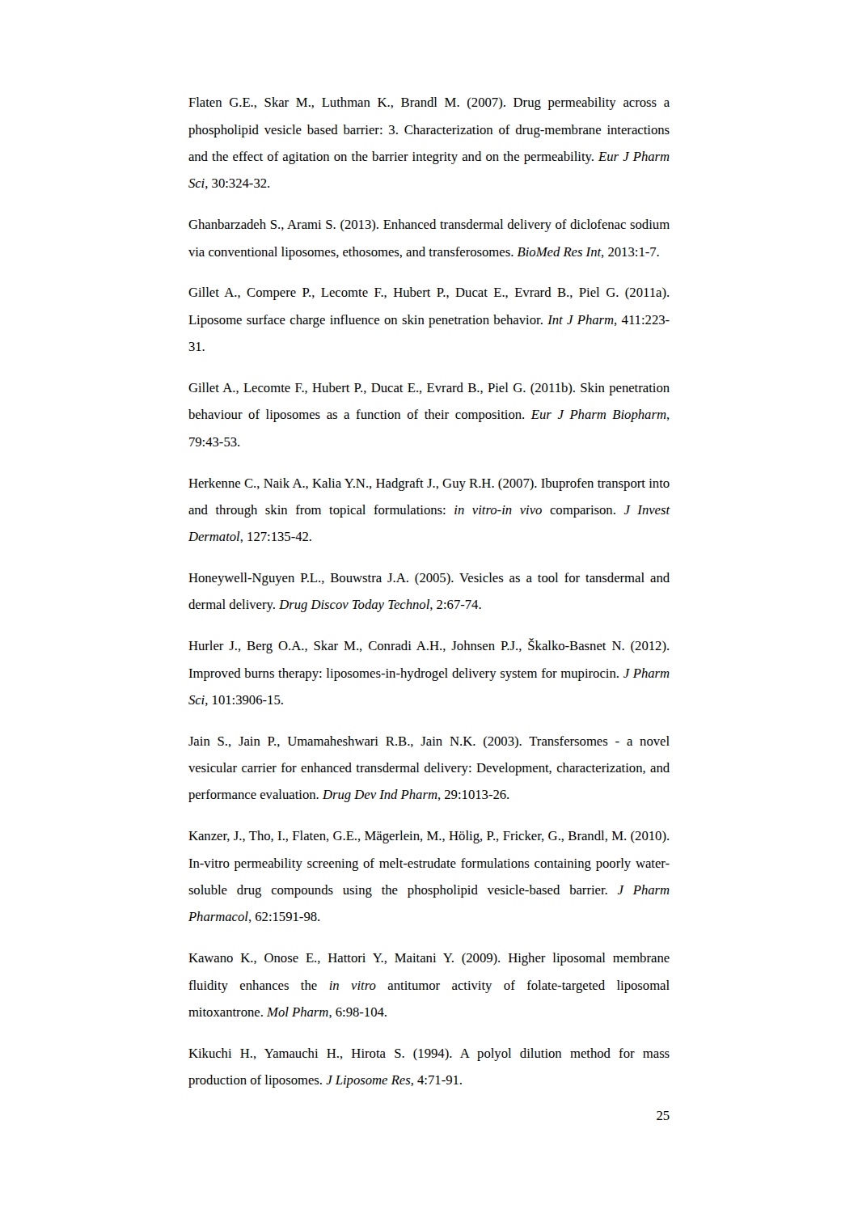Flaten G.E., Skar M., Luthman K., Brandl M. (2007). Drug permeability across a phospholipid vesicle based barrier: 3. Characterization of drug-membrane interactions and the effect of agitation on the barrier integrity and on the permeability. Eur J Pharm Sci, 30:324-32.
Ghanbarzadeh S., Arami S. (2013). Enhanced transdermal delivery of diclofenac sodium via conventional liposomes, ethosomes, and transferosomes. BioMed Res Int, 2013:1-7.
Gillet A., Compere P., Lecomte F., Hubert P., Ducat E., Evrard B., Piel G. (2011a). Liposome surface charge influence on skin penetration behavior. Int J Pharm, 411:223-31.
Gillet A., Lecomte F., Hubert P., Ducat E., Evrard B., Piel G. (2011b). Skin penetration behaviour of liposomes as a function of their composition. Eur J Pharm Biopharm, 79:43-53.
Herkenne C., Naik A., Kalia Y.N., Hadgraft J., Guy R.H. (2007). Ibuprofen transport into and through skin from topical formulations: in vitro-in vivo comparison. J Invest Dermatol, 127:135-42.
Honeywell-Nguyen P.L., Bouwstra J.A. (2005). Vesicles as a tool for tansdermal and dermal delivery. Drug Discov Today Technol, 2:67-74.
Hurler J., Berg O.A., Skar M., Conradi A.H., Johnsen P.J., Škalko-Basnet N. (2012). Improved burns therapy: liposomes-in-hydrogel delivery system for mupirocin. J Pharm Sci, 101:3906-15.
Jain S., Jain P., Umamaheshwari R.B., Jain N.K. (2003). Transfersomes - a novel vesicular carrier for enhanced transdermal delivery: Development, characterization, and performance evaluation. Drug Dev Ind Pharm, 29:1013-26.
Kanzer, J., Tho, I., Flaten, G.E., Mägerlein, M., Hölig, P., Fricker, G., Brandl, M. (2010). In-vitro permeability screening of melt-estrudate formulations containing poorly water-soluble drug compounds using the phospholipid vesicle-based barrier. J Pharm Pharmacol, 62:1591-98.
Kawano K., Onose E., Hattori Y., Maitani Y. (2009). Higher liposomal membrane fluidity enhances the in vitro antitumor activity of folate-targeted liposomal mitoxantrone. Mol Pharm, 6:98-104.
Kikuchi H., Yamauchi H., Hirota S. (1994). A polyol dilution method for mass production of liposomes. J Liposome Res, 4:71-91.
25